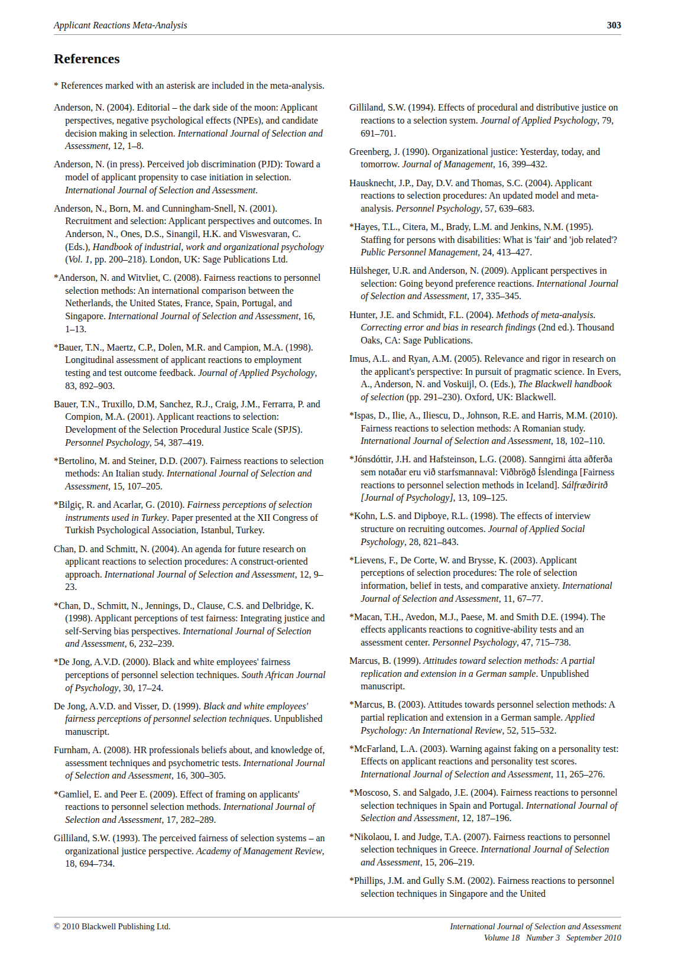Applicant Reactions Meta-Analysis 303
References
* References marked with an asterisk are included in the meta-analysis.
Anderson, N. (2004). Editorial – the dark side of the moon: Applicant perspectives, negative psychological effects (NPEs), and candidate decision making in selection. International Journal of Selection and Assessment, 12, 1–8.
Anderson, N. (in press). Perceived job discrimination (PJD): Toward a model of applicant propensity to case initiation in selection. International Journal of Selection and Assessment.
Anderson, N., Born, M. and Cunningham-Snell, N. (2001). Recruitment and selection: Applicant perspectives and outcomes. In Anderson, N., Ones, D.S., Sinangil, H.K. and Viswesvaran, C. (Eds.), Handbook of industrial, work and organizational psychology (Vol. 1, pp. 200–218). London, UK: Sage Publications Ltd.
*Anderson, N. and Witvliet, C. (2008). Fairness reactions to personnel selection methods: An international comparison between the Netherlands, the United States, France, Spain, Portugal, and Singapore. International Journal of Selection and Assessment, 16, 1–13.
*Bauer, T.N., Maertz, C.P., Dolen, M.R. and Campion, M.A. (1998). Longitudinal assessment of applicant reactions to employment testing and test outcome feedback. Journal of Applied Psychology, 83, 892–903.
Bauer, T.N., Truxillo, D.M, Sanchez, R.J., Craig, J.M., Ferrarra, P. and Compion, M.A. (2001). Applicant reactions to selection: Development of the Selection Procedural Justice Scale (SPJS). Personnel Psychology, 54, 387–419.
*Bertolino, M. and Steiner, D.D. (2007). Fairness reactions to selection methods: An Italian study. International Journal of Selection and Assessment, 15, 107–205.
*Bilgiç, R. and Acarlar, G. (2010). Fairness perceptions of selection instruments used in Turkey. Paper presented at the XII Congress of Turkish Psychological Association, Istanbul, Turkey.
Chan, D. and Schmitt, N. (2004). An agenda for future research on applicant reactions to selection procedures: A construct-oriented approach. International Journal of Selection and Assessment, 12, 9–23.
*Chan, D., Schmitt, N., Jennings, D., Clause, C.S. and Delbridge, K. (1998). Applicant perceptions of test fairness: Integrating justice and self-Serving bias perspectives. International Journal of Selection and Assessment, 6, 232–239.
*De Jong, A.V.D. (2000). Black and white employees' fairness perceptions of personnel selection techniques. South African Journal of Psychology, 30, 17–24.
De Jong, A.V.D. and Visser, D. (1999). Black and white employees' fairness perceptions of personnel selection techniques. Unpublished manuscript.
Furnham, A. (2008). HR professionals beliefs about, and knowledge of, assessment techniques and psychometric tests. International Journal of Selection and Assessment, 16, 300–305.
*Gamliel, E. and Peer E. (2009). Effect of framing on applicants' reactions to personnel selection methods. International Journal of Selection and Assessment, 17, 282–289.
Gilliland, S.W. (1993). The perceived fairness of selection systems – an organizational justice perspective. Academy of Management Review, 18, 694–734.
Gilliland, S.W. (1994). Effects of procedural and distributive justice on reactions to a selection system. Journal of Applied Psychology, 79, 691–701.
Greenberg, J. (1990). Organizational justice: Yesterday, today, and tomorrow. Journal of Management, 16, 399–432.
Hausknecht, J.P., Day, D.V. and Thomas, S.C. (2004). Applicant reactions to selection procedures: An updated model and meta-analysis. Personnel Psychology, 57, 639–683.
*Hayes, T.L., Citera, M., Brady, L.M. and Jenkins, N.M. (1995). Staffing for persons with disabilities: What is 'fair' and 'job related'? Public Personnel Management, 24, 413–427.
Hülsheger, U.R. and Anderson, N. (2009). Applicant perspectives in selection: Going beyond preference reactions. International Journal of Selection and Assessment, 17, 335–345.
Hunter, J.E. and Schmidt, F.L. (2004). Methods of meta-analysis. Correcting error and bias in research findings (2nd ed.). Thousand Oaks, CA: Sage Publications.
Imus, A.L. and Ryan, A.M. (2005). Relevance and rigor in research on the applicant's perspective: In pursuit of pragmatic science. In Evers, A., Anderson, N. and Voskuijl, O. (Eds.), The Blackwell handbook of selection (pp. 291–230). Oxford, UK: Blackwell.
*Ispas, D., Ilie, A., Iliescu, D., Johnson, R.E. and Harris, M.M. (2010). Fairness reactions to selection methods: A Romanian study. International Journal of Selection and Assessment, 18, 102–110.
*Jónsdóttir, J.H. and Hafsteinson, L.G. (2008). Sanngirni átta aðferða sem notaðar eru við starfsmannaval: Viðbrögð Íslendinga [Fairness reactions to personnel selection methods in Iceland]. Sálfræðiritð [Journal of Psychology], 13, 109–125.
*Kohn, L.S. and Dipboye, R.L. (1998). The effects of interview structure on recruiting outcomes. Journal of Applied Social Psychology, 28, 821–843.
*Lievens, F., De Corte, W. and Brysse, K. (2003). Applicant perceptions of selection procedures: The role of selection information, belief in tests, and comparative anxiety. International Journal of Selection and Assessment, 11, 67–77.
*Macan, T.H., Avedon, M.J., Paese, M. and Smith D.E. (1994). The effects applicants reactions to cognitive-ability tests and an assessment center. Personnel Psychology, 47, 715–738.
Marcus, B. (1999). Attitudes toward selection methods: A partial replication and extension in a German sample. Unpublished manuscript.
*Marcus, B. (2003). Attitudes towards personnel selection methods: A partial replication and extension in a German sample. Applied Psychology: An International Review, 52, 515–532.
*McFarland, L.A. (2003). Warning against faking on a personality test: Effects on applicant reactions and personality test scores. International Journal of Selection and Assessment, 11, 265–276.
*Moscoso, S. and Salgado, J.E. (2004). Fairness reactions to personnel selection techniques in Spain and Portugal. International Journal of Selection and Assessment, 12, 187–196.
*Nikolaou, I. and Judge, T.A. (2007). Fairness reactions to personnel selection techniques in Greece. International Journal of Selection and Assessment, 15, 206–219.
*Phillips, J.M. and Gully S.M. (2002). Fairness reactions to personnel selection techniques in Singapore and the United
© 2010 Blackwell Publishing Ltd. International Journal of Selection and Assessment
Volume 18 Number 3 September 2010